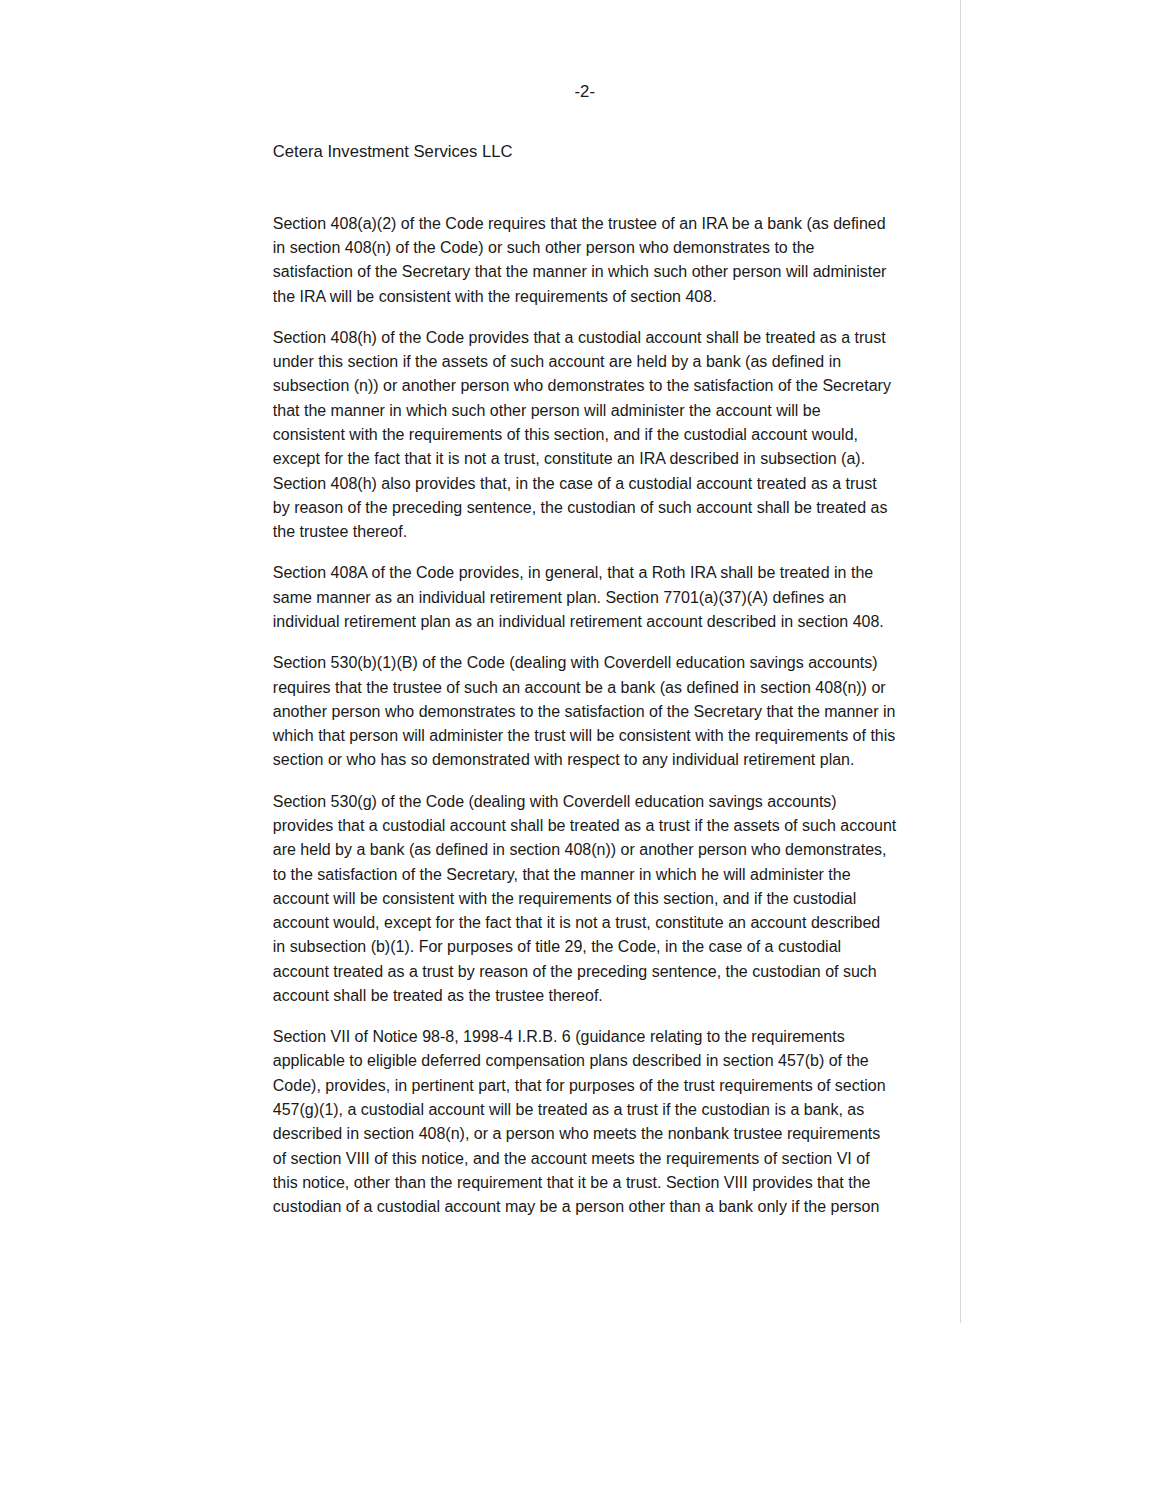-2-
Cetera Investment Services LLC
Section 408(a)(2) of the Code requires that the trustee of an IRA be a bank (as defined in section 408(n) of the Code) or such other person who demonstrates to the satisfaction of the Secretary that the manner in which such other person will administer the IRA will be consistent with the requirements of section 408.
Section 408(h) of the Code provides that a custodial account shall be treated as a trust under this section if the assets of such account are held by a bank (as defined in subsection (n)) or another person who demonstrates to the satisfaction of the Secretary that the manner in which such other person will administer the account will be consistent with the requirements of this section, and if the custodial account would, except for the fact that it is not a trust, constitute an IRA described in subsection (a). Section 408(h) also provides that, in the case of a custodial account treated as a trust by reason of the preceding sentence, the custodian of such account shall be treated as the trustee thereof.
Section 408A of the Code provides, in general, that a Roth IRA shall be treated in the same manner as an individual retirement plan. Section 7701(a)(37)(A) defines an individual retirement plan as an individual retirement account described in section 408.
Section 530(b)(1)(B) of the Code (dealing with Coverdell education savings accounts) requires that the trustee of such an account be a bank (as defined in section 408(n)) or another person who demonstrates to the satisfaction of the Secretary that the manner in which that person will administer the trust will be consistent with the requirements of this section or who has so demonstrated with respect to any individual retirement plan.
Section 530(g) of the Code (dealing with Coverdell education savings accounts) provides that a custodial account shall be treated as a trust if the assets of such account are held by a bank (as defined in section 408(n)) or another person who demonstrates, to the satisfaction of the Secretary, that the manner in which he will administer the account will be consistent with the requirements of this section, and if the custodial account would, except for the fact that it is not a trust, constitute an account described in subsection (b)(1). For purposes of title 29, the Code, in the case of a custodial account treated as a trust by reason of the preceding sentence, the custodian of such account shall be treated as the trustee thereof.
Section VII of Notice 98-8, 1998-4 I.R.B. 6 (guidance relating to the requirements applicable to eligible deferred compensation plans described in section 457(b) of the Code), provides, in pertinent part, that for purposes of the trust requirements of section 457(g)(1), a custodial account will be treated as a trust if the custodian is a bank, as described in section 408(n), or a person who meets the nonbank trustee requirements of section VIII of this notice, and the account meets the requirements of section VI of this notice, other than the requirement that it be a trust. Section VIII provides that the custodian of a custodial account may be a person other than a bank only if the person